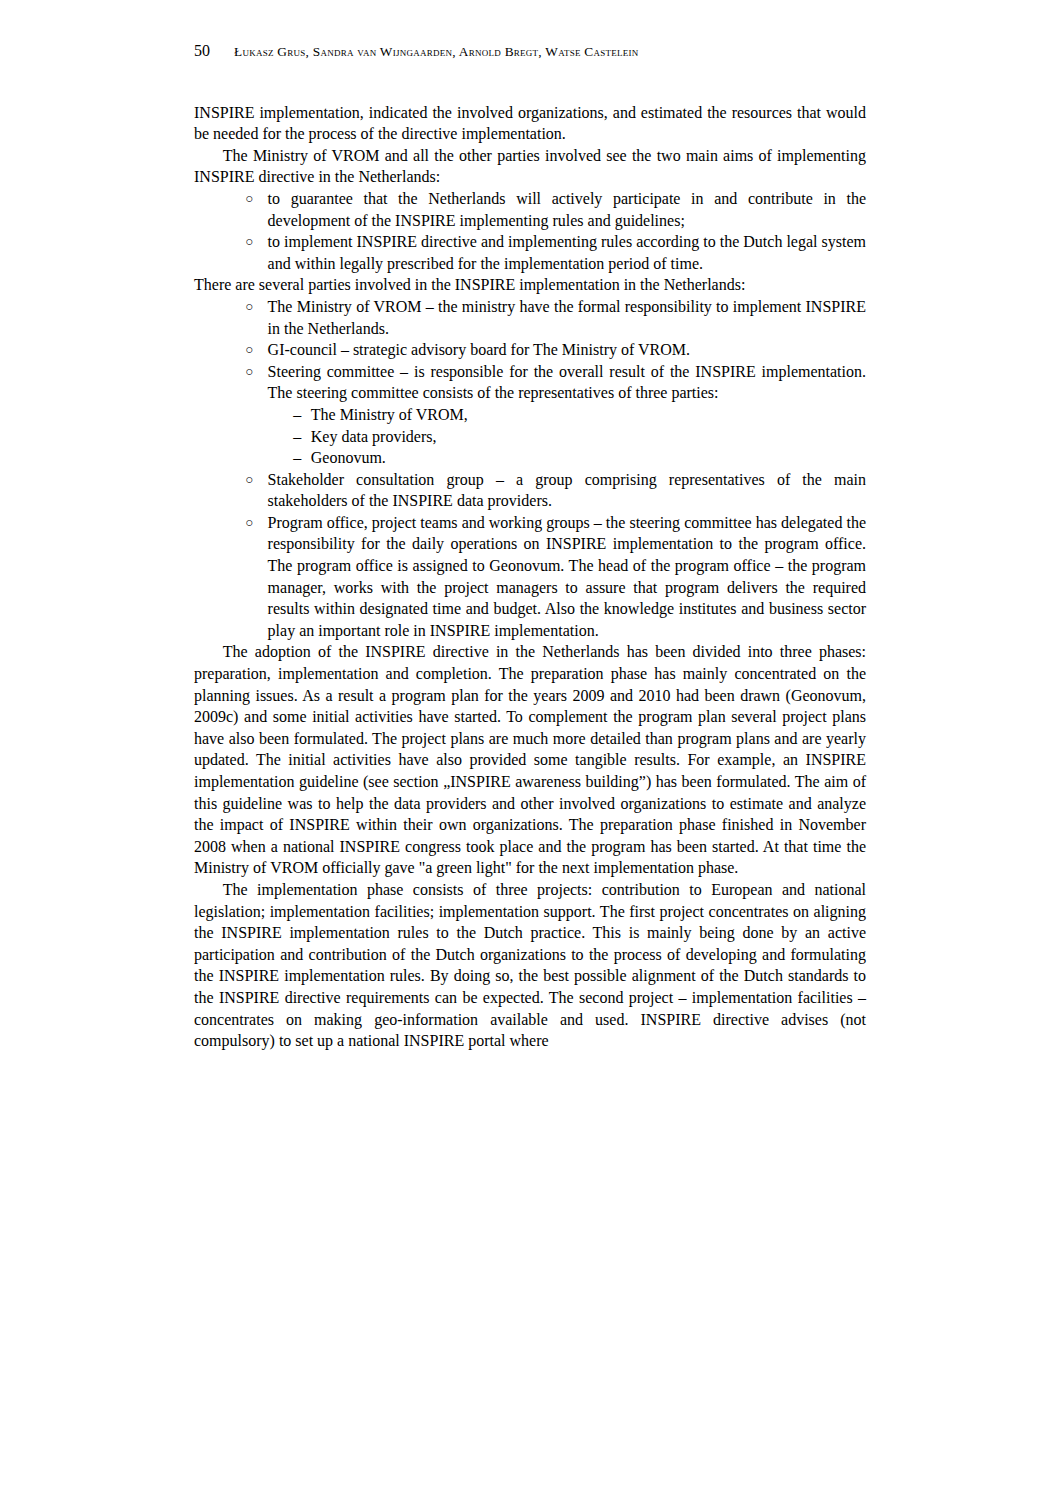50 Łukasz Grus, Sandra van Wijngaarden, Arnold Bregt, Watse Castelein
INSPIRE implementation, indicated the involved organizations, and estimated the resources that would be needed for the process of the directive implementation.
The Ministry of VROM and all the other parties involved see the two main aims of implementing INSPIRE directive in the Netherlands:
to guarantee that the Netherlands will actively participate in and contribute in the development of the INSPIRE implementing rules and guidelines;
to implement INSPIRE directive and implementing rules according to the Dutch legal system and within legally prescribed for the implementation period of time.
There are several parties involved in the INSPIRE implementation in the Netherlands:
The Ministry of VROM – the ministry have the formal responsibility to implement INSPIRE in the Netherlands.
GI-council – strategic advisory board for The Ministry of VROM.
Steering committee – is responsible for the overall result of the INSPIRE implementation. The steering committee consists of the representatives of three parties:
The Ministry of VROM,
Key data providers,
Geonovum.
Stakeholder consultation group – a group comprising representatives of the main stakeholders of the INSPIRE data providers.
Program office, project teams and working groups – the steering committee has delegated the responsibility for the daily operations on INSPIRE implementation to the program office. The program office is assigned to Geonovum. The head of the program office – the program manager, works with the project managers to assure that program delivers the required results within designated time and budget. Also the knowledge institutes and business sector play an important role in INSPIRE implementation.
The adoption of the INSPIRE directive in the Netherlands has been divided into three phases: preparation, implementation and completion. The preparation phase has mainly concentrated on the planning issues. As a result a program plan for the years 2009 and 2010 had been drawn (Geonovum, 2009c) and some initial activities have started. To complement the program plan several project plans have also been formulated. The project plans are much more detailed than program plans and are yearly updated. The initial activities have also provided some tangible results. For example, an INSPIRE implementation guideline (see section „INSPIRE awareness building”) has been formulated. The aim of this guideline was to help the data providers and other involved organizations to estimate and analyze the impact of INSPIRE within their own organizations. The preparation phase finished in November 2008 when a national INSPIRE congress took place and the program has been started. At that time the Ministry of VROM officially gave "a green light" for the next implementation phase.
The implementation phase consists of three projects: contribution to European and national legislation; implementation facilities; implementation support. The first project concentrates on aligning the INSPIRE implementation rules to the Dutch practice. This is mainly being done by an active participation and contribution of the Dutch organizations to the process of developing and formulating the INSPIRE implementation rules. By doing so, the best possible alignment of the Dutch standards to the INSPIRE directive requirements can be expected. The second project – implementation facilities – concentrates on making geo-information available and used. INSPIRE directive advises (not compulsory) to set up a national INSPIRE portal where